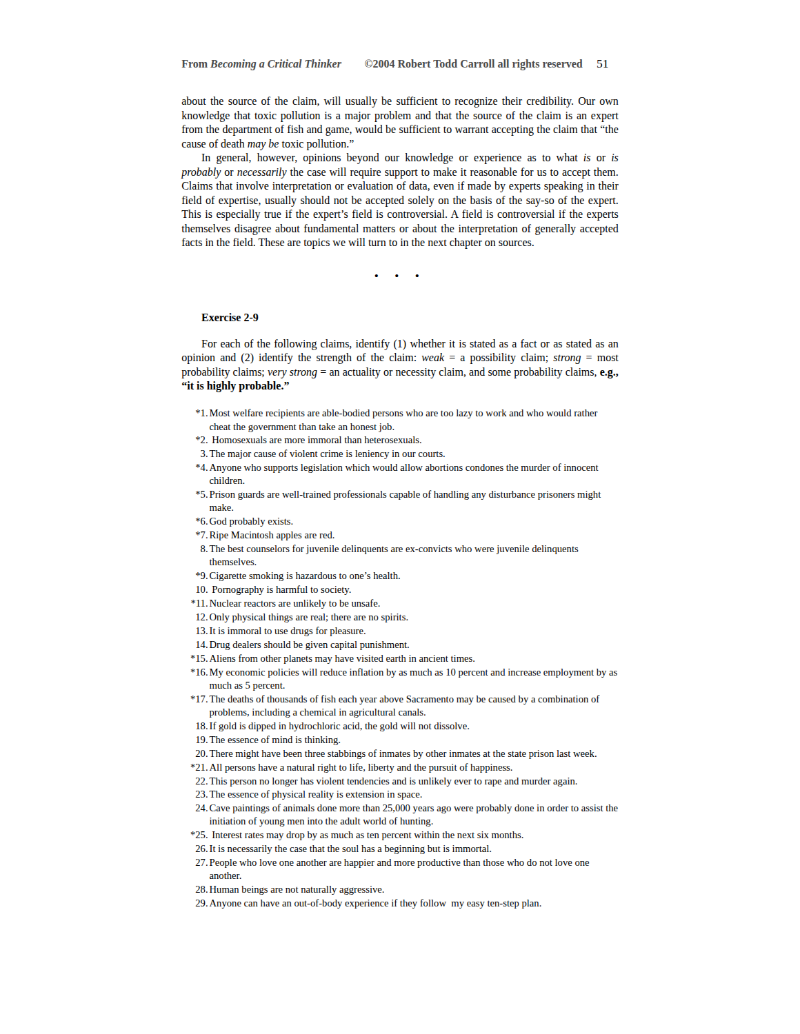From Becoming a Critical Thinker ©2004 Robert Todd Carroll all rights reserved 51
about the source of the claim, will usually be sufficient to recognize their credibility. Our own knowledge that toxic pollution is a major problem and that the source of the claim is an expert from the department of fish and game, would be sufficient to warrant accepting the claim that “the cause of death may be toxic pollution.”
In general, however, opinions beyond our knowledge or experience as to what is or is probably or necessarily the case will require support to make it reasonable for us to accept them. Claims that involve interpretation or evaluation of data, even if made by experts speaking in their field of expertise, usually should not be accepted solely on the basis of the say-so of the expert. This is especially true if the expert’s field is controversial. A field is controversial if the experts themselves disagree about fundamental matters or about the interpretation of generally accepted facts in the field. These are topics we will turn to in the next chapter on sources.
• • •
Exercise 2-9
For each of the following claims, identify (1) whether it is stated as a fact or as stated as an opinion and (2) identify the strength of the claim: weak = a possibility claim; strong = most probability claims; very strong = an actuality or necessity claim, and some probability claims, e.g., “it is highly probable.”
*1. Most welfare recipients are able-bodied persons who are too lazy to work and who would rather cheat the government than take an honest job.
*2. Homosexuals are more immoral than heterosexuals.
3. The major cause of violent crime is leniency in our courts.
*4. Anyone who supports legislation which would allow abortions condones the murder of innocent children.
*5. Prison guards are well-trained professionals capable of handling any disturbance prisoners might make.
*6. God probably exists.
*7. Ripe Macintosh apples are red.
8. The best counselors for juvenile delinquents are ex-convicts who were juvenile delinquents themselves.
*9. Cigarette smoking is hazardous to one’s health.
10. Pornography is harmful to society.
*11. Nuclear reactors are unlikely to be unsafe.
12. Only physical things are real; there are no spirits.
13. It is immoral to use drugs for pleasure.
14. Drug dealers should be given capital punishment.
*15. Aliens from other planets may have visited earth in ancient times.
*16. My economic policies will reduce inflation by as much as 10 percent and increase employment by as much as 5 percent.
*17. The deaths of thousands of fish each year above Sacramento may be caused by a combination of problems, including a chemical in agricultural canals.
18. If gold is dipped in hydrochloric acid, the gold will not dissolve.
19. The essence of mind is thinking.
20. There might have been three stabbings of inmates by other inmates at the state prison last week.
*21. All persons have a natural right to life, liberty and the pursuit of happiness.
22. This person no longer has violent tendencies and is unlikely ever to rape and murder again.
23. The essence of physical reality is extension in space.
24. Cave paintings of animals done more than 25,000 years ago were probably done in order to assist the initiation of young men into the adult world of hunting.
*25. Interest rates may drop by as much as ten percent within the next six months.
26. It is necessarily the case that the soul has a beginning but is immortal.
27. People who love one another are happier and more productive than those who do not love one another.
28. Human beings are not naturally aggressive.
29. Anyone can have an out-of-body experience if they follow my easy ten-step plan.